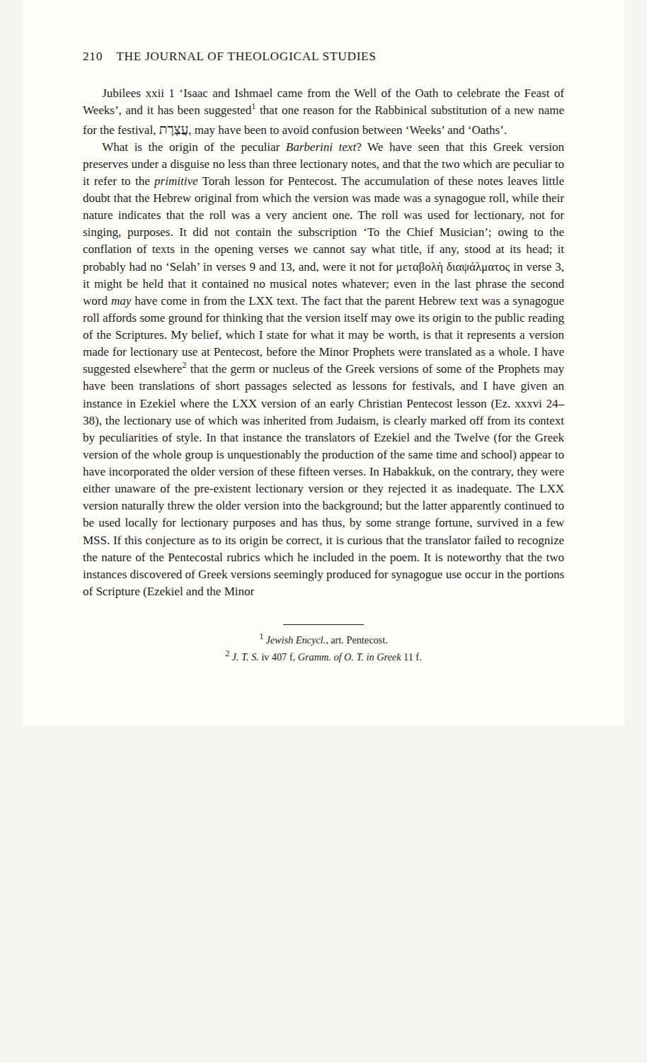210 THE JOURNAL OF THEOLOGICAL STUDIES
Jubilees xxii 1 ‘Isaac and Ishmael came from the Well of the Oath to celebrate the Feast of Weeks’, and it has been suggested1 that one reason for the Rabbinical substitution of a new name for the festival, עֲצֶרֶת, may have been to avoid confusion between ‘Weeks’ and ‘Oaths’.
What is the origin of the peculiar Barberini text? We have seen that this Greek version preserves under a disguise no less than three lectionary notes, and that the two which are peculiar to it refer to the primitive Torah lesson for Pentecost. The accumulation of these notes leaves little doubt that the Hebrew original from which the version was made was a synagogue roll, while their nature indicates that the roll was a very ancient one. The roll was used for lectionary, not for singing, purposes. It did not contain the subscription ‘To the Chief Musician’; owing to the conflation of texts in the opening verses we cannot say what title, if any, stood at its head; it probably had no ‘Selah’ in verses 9 and 13, and, were it not for μεταβολὴ διαψάλματος in verse 3, it might be held that it contained no musical notes whatever; even in the last phrase the second word may have come in from the LXX text. The fact that the parent Hebrew text was a synagogue roll affords some ground for thinking that the version itself may owe its origin to the public reading of the Scriptures. My belief, which I state for what it may be worth, is that it represents a version made for lectionary use at Pentecost, before the Minor Prophets were translated as a whole. I have suggested elsewhere2 that the germ or nucleus of the Greek versions of some of the Prophets may have been translations of short passages selected as lessons for festivals, and I have given an instance in Ezekiel where the LXX version of an early Christian Pentecost lesson (Ez. xxxvi 24–38), the lectionary use of which was inherited from Judaism, is clearly marked off from its context by peculiarities of style. In that instance the translators of Ezekiel and the Twelve (for the Greek version of the whole group is unquestionably the production of the same time and school) appear to have incorporated the older version of these fifteen verses. In Habakkuk, on the contrary, they were either unaware of the pre-existent lectionary version or they rejected it as inadequate. The LXX version naturally threw the older version into the background; but the latter apparently continued to be used locally for lectionary purposes and has thus, by some strange fortune, survived in a few MSS. If this conjecture as to its origin be correct, it is curious that the translator failed to recognize the nature of the Pentecostal rubrics which he included in the poem. It is noteworthy that the two instances discovered of Greek versions seemingly produced for synagogue use occur in the portions of Scripture (Ezekiel and the Minor
1 Jewish Encycl., art. Pentecost.
2 J. T. S. iv 407 f, Gramm. of O. T. in Greek 11 f.